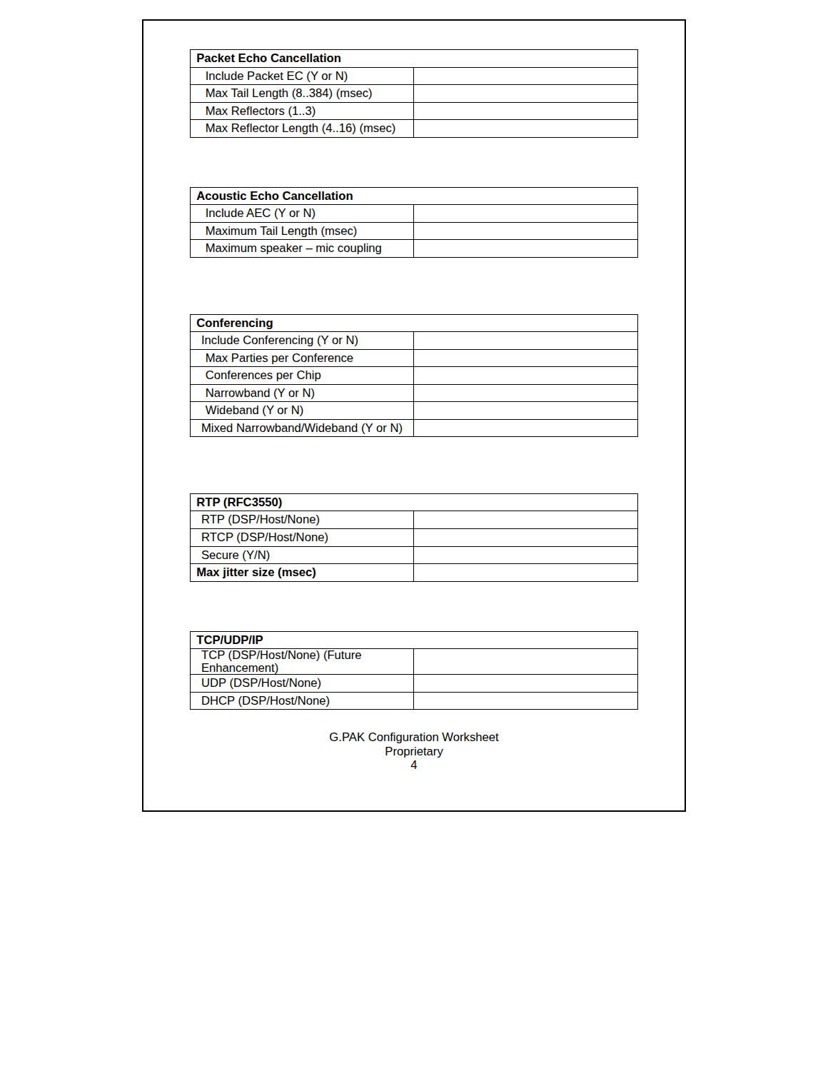| Packet Echo Cancellation |
| Include Packet EC (Y or N) | |
| Max Tail Length (8..384) (msec) | |
| Max Reflectors (1..3) | |
| Max Reflector Length (4..16) (msec) | |
| Acoustic Echo Cancellation |
| Include AEC (Y or N) | |
| Maximum Tail Length (msec) | |
| Maximum speaker – mic coupling | |
| Conferencing |
| Include Conferencing (Y or N) | |
| Max Parties per Conference | |
| Conferences per Chip | |
| Narrowband (Y or N) | |
| Wideband (Y or N) | |
| Mixed Narrowband/Wideband (Y or N) | |
| RTP (RFC3550) |
| RTP (DSP/Host/None) | |
| RTCP (DSP/Host/None) | |
| Secure (Y/N) | |
| Max jitter size (msec) | |
| TCP/UDP/IP |
| TCP (DSP/Host/None) (Future Enhancement) | |
| UDP (DSP/Host/None) | |
| DHCP (DSP/Host/None) | |
G.PAK Configuration Worksheet
Proprietary
4